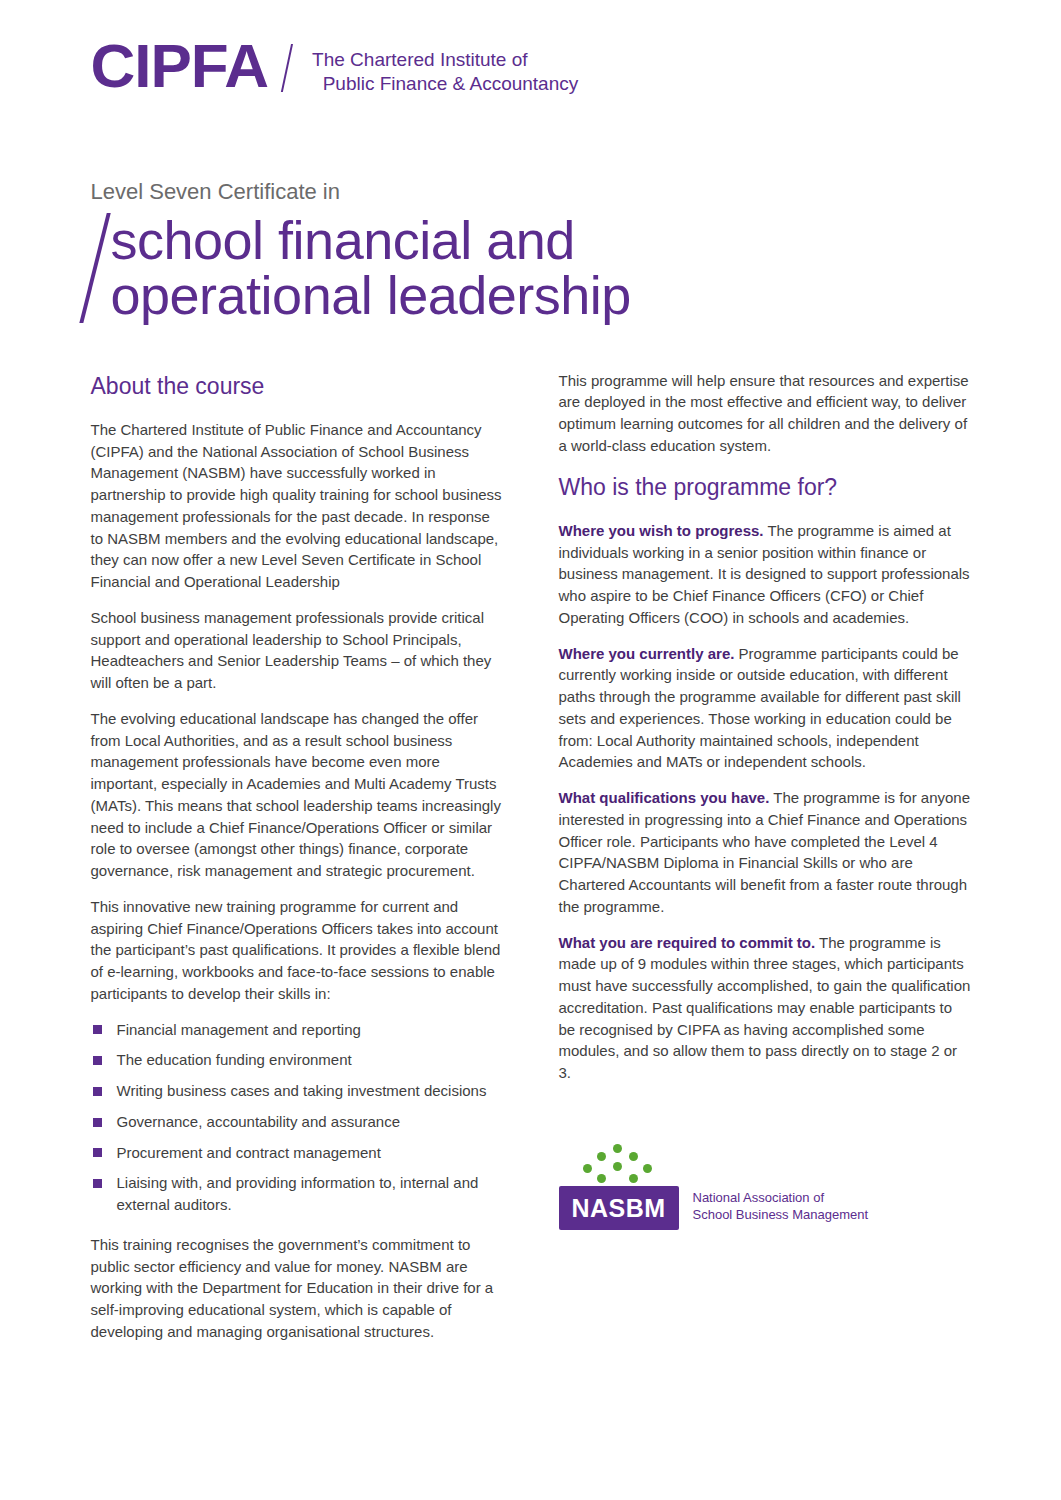CIPFA
The Chartered Institute of
Public Finance & Accountancy
Level Seven Certificate in
school financial and
operational leadership
About the course
The Chartered Institute of Public Finance and Accountancy (CIPFA) and the National Association of School Business Management (NASBM) have successfully worked in partnership to provide high quality training for school business management professionals for the past decade. In response to NASBM members and the evolving educational landscape, they can now offer a new Level Seven Certificate in School Financial and Operational Leadership
School business management professionals provide critical support and operational leadership to School Principals, Headteachers and Senior Leadership Teams – of which they will often be a part.
The evolving educational landscape has changed the offer from Local Authorities, and as a result school business management professionals have become even more important, especially in Academies and Multi Academy Trusts (MATs). This means that school leadership teams increasingly need to include a Chief Finance/Operations Officer or similar role to oversee (amongst other things) finance, corporate governance, risk management and strategic procurement.
This innovative new training programme for current and aspiring Chief Finance/Operations Officers takes into account the participant’s past qualifications. It provides a flexible blend of e-learning, workbooks and face-to-face sessions to enable participants to develop their skills in:
Financial management and reporting
The education funding environment
Writing business cases and taking investment decisions
Governance, accountability and assurance
Procurement and contract management
Liaising with, and providing information to, internal and external auditors.
This training recognises the government’s commitment to public sector efficiency and value for money. NASBM are working with the Department for Education in their drive for a self-improving educational system, which is capable of developing and managing organisational structures.
This programme will help ensure that resources and expertise are deployed in the most effective and efficient way, to deliver optimum learning outcomes for all children and the delivery of a world-class education system.
Who is the programme for?
Where you wish to progress. The programme is aimed at individuals working in a senior position within finance or business management. It is designed to support professionals who aspire to be Chief Finance Officers (CFO) or Chief Operating Officers (COO) in schools and academies.
Where you currently are. Programme participants could be currently working inside or outside education, with different paths through the programme available for different past skill sets and experiences. Those working in education could be from: Local Authority maintained schools, independent Academies and MATs or independent schools.
What qualifications you have. The programme is for anyone interested in progressing into a Chief Finance and Operations Officer role. Participants who have completed the Level 4 CIPFA/NASBM Diploma in Financial Skills or who are Chartered Accountants will benefit from a faster route through the programme.
What you are required to commit to. The programme is made up of 9 modules within three stages, which participants must have successfully accomplished, to gain the qualification accreditation. Past qualifications may enable participants to be recognised by CIPFA as having accomplished some modules, and so allow them to pass directly on to stage 2 or 3.
NASBM
National Association of
School Business Management